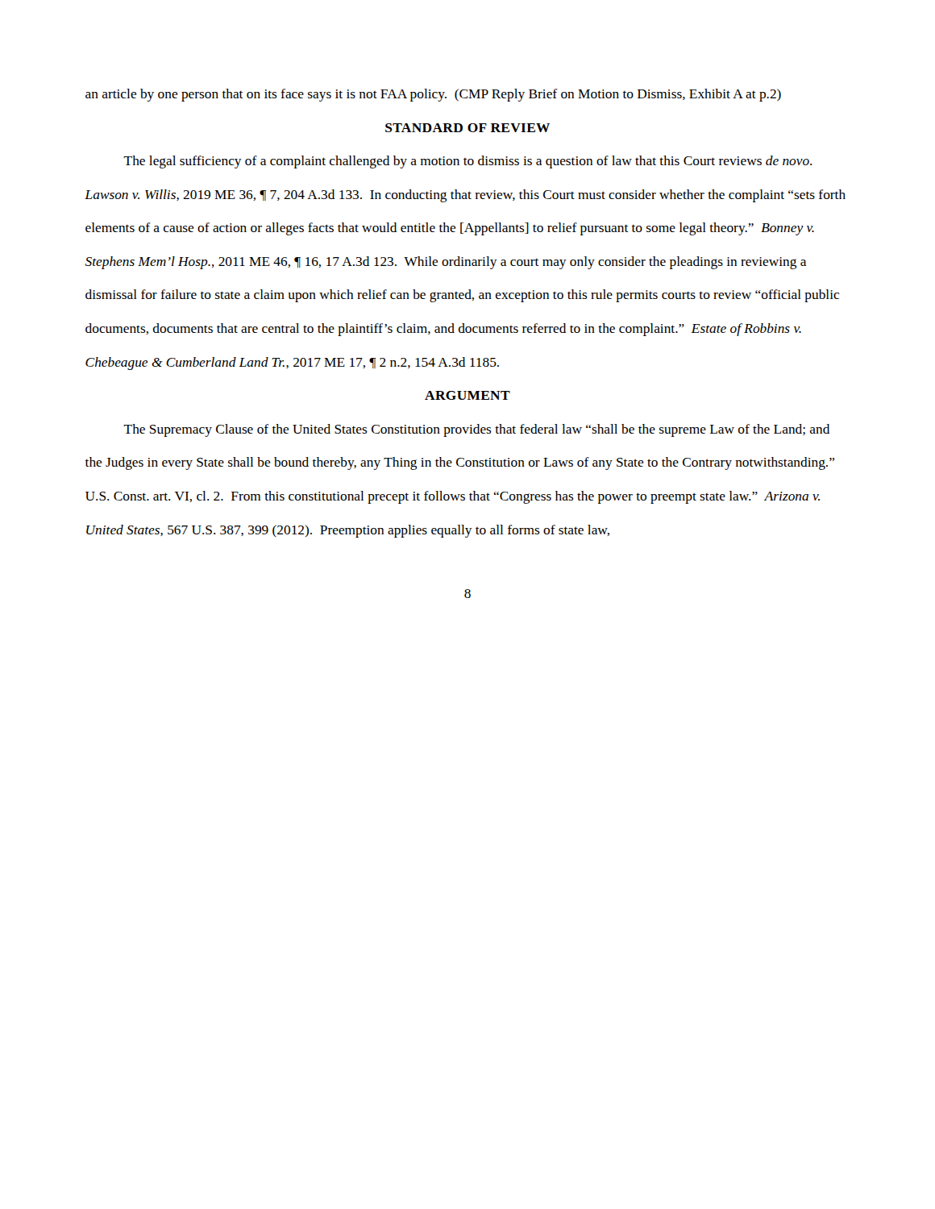an article by one person that on its face says it is not FAA policy. (CMP Reply Brief on Motion to Dismiss, Exhibit A at p.2)
STANDARD OF REVIEW
The legal sufficiency of a complaint challenged by a motion to dismiss is a question of law that this Court reviews de novo. Lawson v. Willis, 2019 ME 36, ¶ 7, 204 A.3d 133. In conducting that review, this Court must consider whether the complaint “sets forth elements of a cause of action or alleges facts that would entitle the [Appellants] to relief pursuant to some legal theory.” Bonney v. Stephens Mem’l Hosp., 2011 ME 46, ¶ 16, 17 A.3d 123. While ordinarily a court may only consider the pleadings in reviewing a dismissal for failure to state a claim upon which relief can be granted, an exception to this rule permits courts to review “official public documents, documents that are central to the plaintiff’s claim, and documents referred to in the complaint.” Estate of Robbins v. Chebeague & Cumberland Land Tr., 2017 ME 17, ¶ 2 n.2, 154 A.3d 1185.
ARGUMENT
The Supremacy Clause of the United States Constitution provides that federal law “shall be the supreme Law of the Land; and the Judges in every State shall be bound thereby, any Thing in the Constitution or Laws of any State to the Contrary notwithstanding.” U.S. Const. art. VI, cl. 2. From this constitutional precept it follows that “Congress has the power to preempt state law.” Arizona v. United States, 567 U.S. 387, 399 (2012). Preemption applies equally to all forms of state law,
8